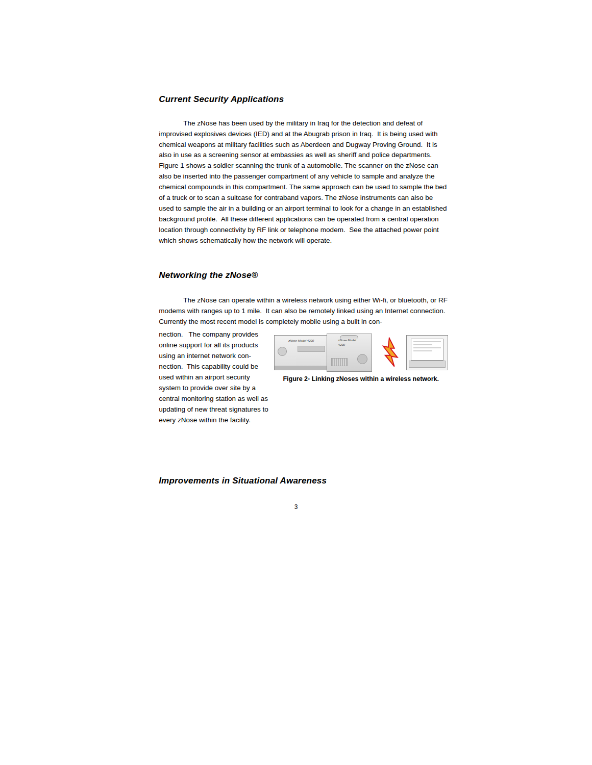Current Security Applications
The zNose has been used by the military in Iraq for the detection and defeat of improvised explosives devices (IED) and at the Abugrab prison in Iraq. It is being used with chemical weapons at military facilities such as Aberdeen and Dugway Proving Ground. It is also in use as a screening sensor at embassies as well as sheriff and police departments. Figure 1 shows a soldier scanning the trunk of a automobile. The scanner on the zNose can also be inserted into the passenger compartment of any vehicle to sample and analyze the chemical compounds in this compartment. The same approach can be used to sample the bed of a truck or to scan a suitcase for contraband vapors. The zNose instruments can also be used to sample the air in a building or an airport terminal to look for a change in an established background profile. All these different applications can be operated from a central operation location through connectivity by RF link or telephone modem. See the attached power point which shows schematically how the network will operate.
Networking the zNose®
The zNose can operate within a wireless network using either Wi-fi, or bluetooth, or RF modems with ranges up to 1 mile. It can also be remotely linked using an Internet connection. Currently the most recent model is completely mobile using a built in con-
zNose Model 4200
zNose Model 4200
Figure 2- Linking zNoses within a wireless network.
nection. The company provides online support for all its products using an internet network con-nection. This capability could be used within an airport security system to provide over site by a central monitoring station as well as updating of new threat signatures to every zNose within the facility.
Improvements in Situational Awareness
3